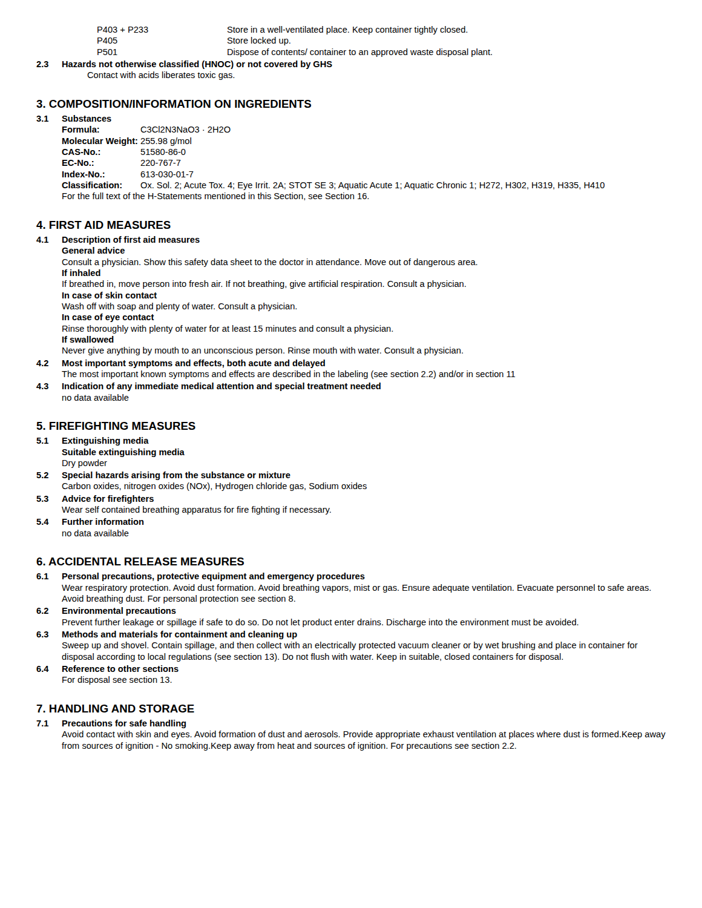P403 + P233
Store in a well-ventilated place. Keep container tightly closed.
P405
Store locked up.
P501
Dispose of contents/ container to an approved waste disposal plant.
2.3
Hazards not otherwise classified (HNOC) or not covered by GHS
Contact with acids liberates toxic gas.
3. COMPOSITION/INFORMATION ON INGREDIENTS
3.1
Substances
Formula:
C3Cl2N3NaO3 · 2H2O
Molecular Weight:
255.98 g/mol
CAS-No.:
51580-86-0
EC-No.:
220-767-7
Index-No.:
613-030-01-7
Classification:
Ox. Sol. 2; Acute Tox. 4; Eye Irrit. 2A; STOT SE 3; Aquatic Acute 1; Aquatic Chronic 1; H272, H302, H319, H335, H410
For the full text of the H-Statements mentioned in this Section, see Section 16.
4. FIRST AID MEASURES
4.1
Description of first aid measures
General advice
Consult a physician. Show this safety data sheet to the doctor in attendance. Move out of dangerous area.
If inhaled
If breathed in, move person into fresh air. If not breathing, give artificial respiration. Consult a physician.
In case of skin contact
Wash off with soap and plenty of water. Consult a physician.
In case of eye contact
Rinse thoroughly with plenty of water for at least 15 minutes and consult a physician.
If swallowed
Never give anything by mouth to an unconscious person. Rinse mouth with water. Consult a physician.
4.2
Most important symptoms and effects, both acute and delayed
The most important known symptoms and effects are described in the labeling (see section 2.2) and/or in section 11
4.3
Indication of any immediate medical attention and special treatment needed
no data available
5. FIREFIGHTING MEASURES
5.1
Extinguishing media
Suitable extinguishing media
Dry powder
5.2
Special hazards arising from the substance or mixture
Carbon oxides, nitrogen oxides (NOx), Hydrogen chloride gas, Sodium oxides
5.3
Advice for firefighters
Wear self contained breathing apparatus for fire fighting if necessary.
5.4
Further information
no data available
6. ACCIDENTAL RELEASE MEASURES
6.1
Personal precautions, protective equipment and emergency procedures
Wear respiratory protection. Avoid dust formation. Avoid breathing vapors, mist or gas. Ensure adequate ventilation. Evacuate personnel to safe areas. Avoid breathing dust. For personal protection see section 8.
6.2
Environmental precautions
Prevent further leakage or spillage if safe to do so. Do not let product enter drains. Discharge into the environment must be avoided.
6.3
Methods and materials for containment and cleaning up
Sweep up and shovel. Contain spillage, and then collect with an electrically protected vacuum cleaner or by wet brushing and place in container for disposal according to local regulations (see section 13). Do not flush with water. Keep in suitable, closed containers for disposal.
6.4
Reference to other sections
For disposal see section 13.
7. HANDLING AND STORAGE
7.1
Precautions for safe handling
Avoid contact with skin and eyes. Avoid formation of dust and aerosols. Provide appropriate exhaust ventilation at places where dust is formed.Keep away from sources of ignition - No smoking.Keep away from heat and sources of ignition. For precautions see section 2.2.